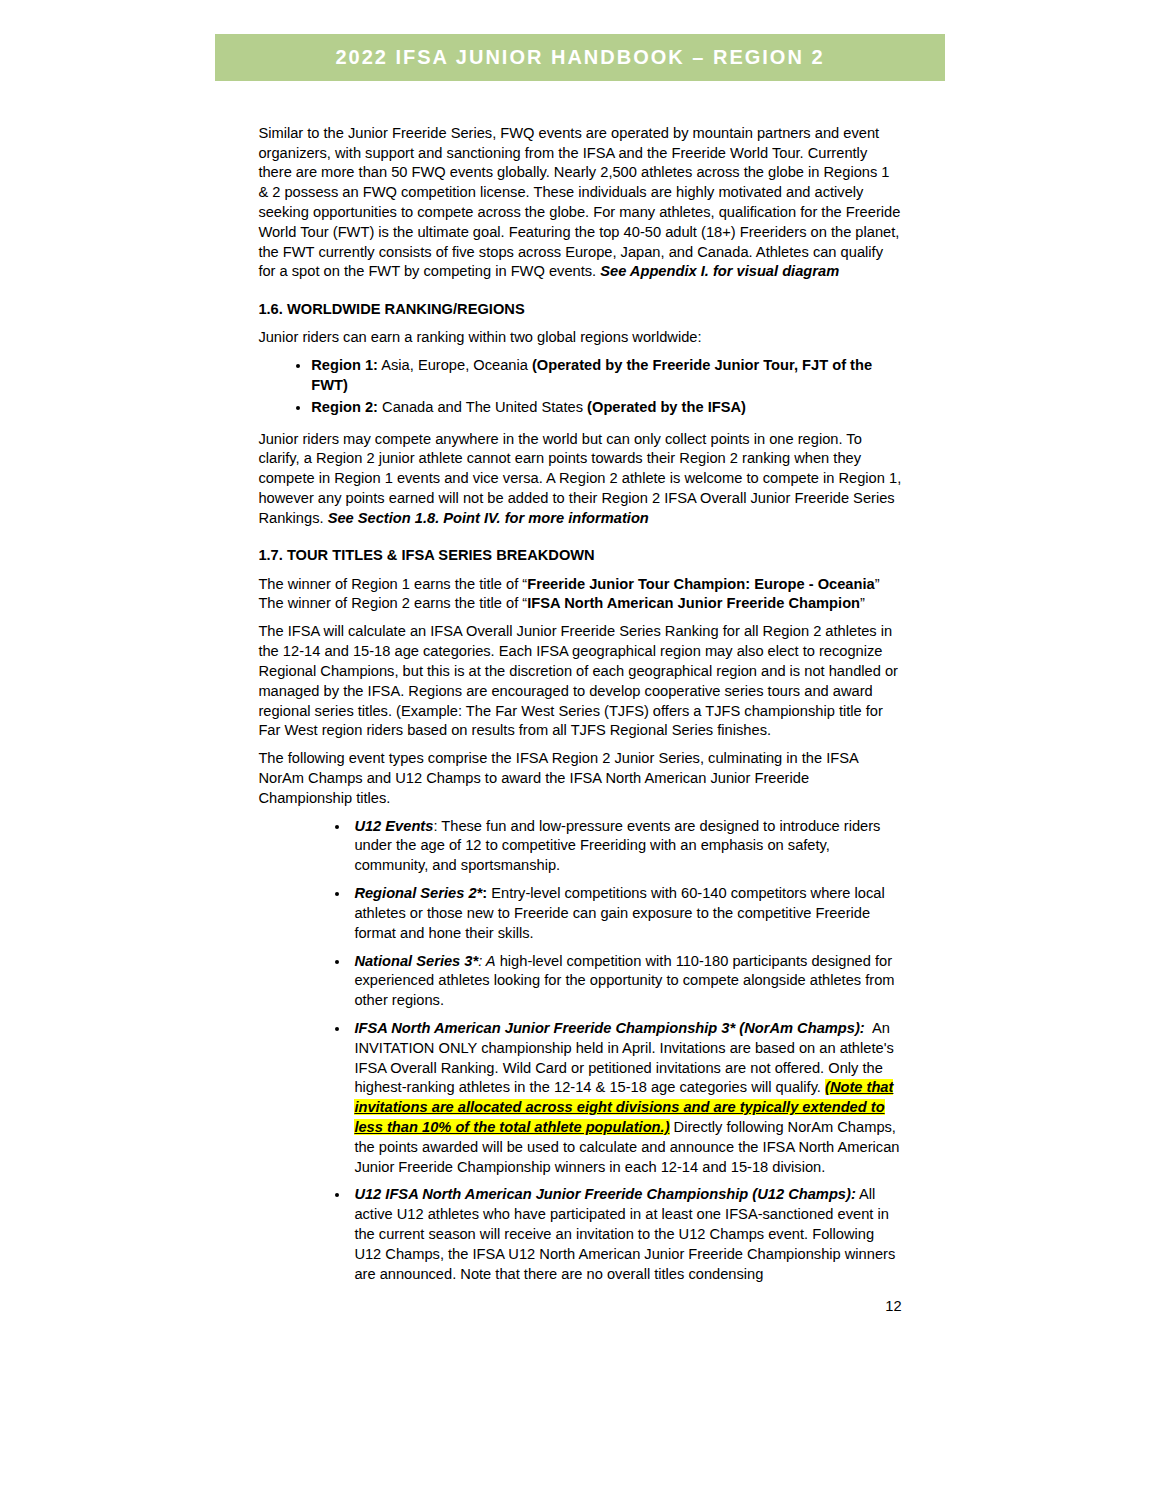2022 IFSA JUNIOR HANDBOOK – REGION 2
Similar to the Junior Freeride Series, FWQ events are operated by mountain partners and event organizers, with support and sanctioning from the IFSA and the Freeride World Tour. Currently there are more than 50 FWQ events globally. Nearly 2,500 athletes across the globe in Regions 1 & 2 possess an FWQ competition license. These individuals are highly motivated and actively seeking opportunities to compete across the globe. For many athletes, qualification for the Freeride World Tour (FWT) is the ultimate goal. Featuring the top 40-50 adult (18+) Freeriders on the planet, the FWT currently consists of five stops across Europe, Japan, and Canada. Athletes can qualify for a spot on the FWT by competing in FWQ events. See Appendix I. for visual diagram
1.6. WORLDWIDE RANKING/REGIONS
Junior riders can earn a ranking within two global regions worldwide:
Region 1: Asia, Europe, Oceania (Operated by the Freeride Junior Tour, FJT of the FWT)
Region 2: Canada and The United States (Operated by the IFSA)
Junior riders may compete anywhere in the world but can only collect points in one region. To clarify, a Region 2 junior athlete cannot earn points towards their Region 2 ranking when they compete in Region 1 events and vice versa. A Region 2 athlete is welcome to compete in Region 1, however any points earned will not be added to their Region 2 IFSA Overall Junior Freeride Series Rankings. See Section 1.8. Point IV. for more information
1.7. TOUR TITLES & IFSA SERIES BREAKDOWN
The winner of Region 1 earns the title of “Freeride Junior Tour Champion: Europe - Oceania”
The winner of Region 2 earns the title of “IFSA North American Junior Freeride Champion”
The IFSA will calculate an IFSA Overall Junior Freeride Series Ranking for all Region 2 athletes in the 12-14 and 15-18 age categories. Each IFSA geographical region may also elect to recognize Regional Champions, but this is at the discretion of each geographical region and is not handled or managed by the IFSA. Regions are encouraged to develop cooperative series tours and award regional series titles. (Example: The Far West Series (TJFS) offers a TJFS championship title for Far West region riders based on results from all TJFS Regional Series finishes.
The following event types comprise the IFSA Region 2 Junior Series, culminating in the IFSA NorAm Champs and U12 Champs to award the IFSA North American Junior Freeride Championship titles.
U12 Events: These fun and low-pressure events are designed to introduce riders under the age of 12 to competitive Freeriding with an emphasis on safety, community, and sportsmanship.
Regional Series 2*: Entry-level competitions with 60-140 competitors where local athletes or those new to Freeride can gain exposure to the competitive Freeride format and hone their skills.
National Series 3*: A high-level competition with 110-180 participants designed for experienced athletes looking for the opportunity to compete alongside athletes from other regions.
IFSA North American Junior Freeride Championship 3* (NorAm Champs): An INVITATION ONLY championship held in April. Invitations are based on an athlete's IFSA Overall Ranking. Wild Card or petitioned invitations are not offered. Only the highest-ranking athletes in the 12-14 & 15-18 age categories will qualify. (Note that invitations are allocated across eight divisions and are typically extended to less than 10% of the total athlete population.) Directly following NorAm Champs, the points awarded will be used to calculate and announce the IFSA North American Junior Freeride Championship winners in each 12-14 and 15-18 division.
U12 IFSA North American Junior Freeride Championship (U12 Champs): All active U12 athletes who have participated in at least one IFSA-sanctioned event in the current season will receive an invitation to the U12 Champs event. Following U12 Champs, the IFSA U12 North American Junior Freeride Championship winners are announced. Note that there are no overall titles condensing
12